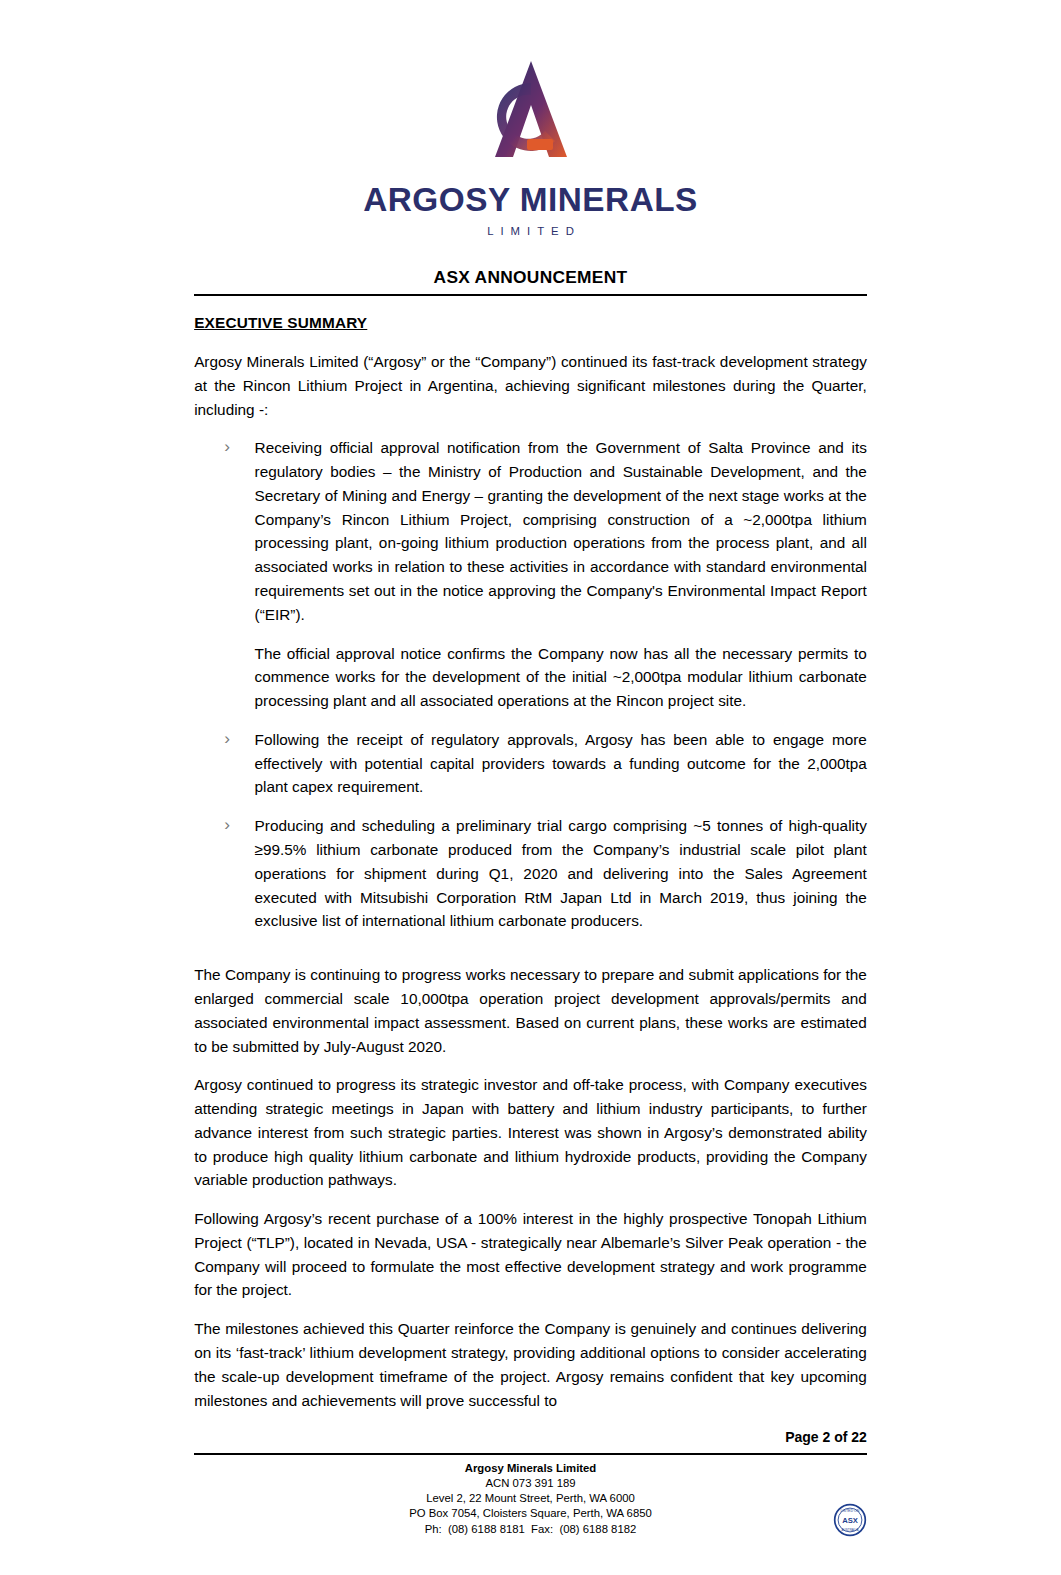ARGOSY MINERALS
LIMITED
ASX ANNOUNCEMENT
EXECUTIVE SUMMARY
Argosy Minerals Limited (“Argosy” or the “Company”) continued its fast-track development strategy at the Rincon Lithium Project in Argentina, achieving significant milestones during the Quarter, including -:
Receiving official approval notification from the Government of Salta Province and its regulatory bodies – the Ministry of Production and Sustainable Development, and the Secretary of Mining and Energy – granting the development of the next stage works at the Company’s Rincon Lithium Project, comprising construction of a ~2,000tpa lithium processing plant, on-going lithium production operations from the process plant, and all associated works in relation to these activities in accordance with standard environmental requirements set out in the notice approving the Company's Environmental Impact Report (“EIR”).
The official approval notice confirms the Company now has all the necessary permits to commence works for the development of the initial ~2,000tpa modular lithium carbonate processing plant and all associated operations at the Rincon project site.
Following the receipt of regulatory approvals, Argosy has been able to engage more effectively with potential capital providers towards a funding outcome for the 2,000tpa plant capex requirement.
Producing and scheduling a preliminary trial cargo comprising ~5 tonnes of high-quality ≥99.5% lithium carbonate produced from the Company’s industrial scale pilot plant operations for shipment during Q1, 2020 and delivering into the Sales Agreement executed with Mitsubishi Corporation RtM Japan Ltd in March 2019, thus joining the exclusive list of international lithium carbonate producers.
The Company is continuing to progress works necessary to prepare and submit applications for the enlarged commercial scale 10,000tpa operation project development approvals/permits and associated environmental impact assessment. Based on current plans, these works are estimated to be submitted by July-August 2020.
Argosy continued to progress its strategic investor and off-take process, with Company executives attending strategic meetings in Japan with battery and lithium industry participants, to further advance interest from such strategic parties. Interest was shown in Argosy’s demonstrated ability to produce high quality lithium carbonate and lithium hydroxide products, providing the Company variable production pathways.
Following Argosy’s recent purchase of a 100% interest in the highly prospective Tonopah Lithium Project (“TLP”), located in Nevada, USA - strategically near Albemarle’s Silver Peak operation - the Company will proceed to formulate the most effective development strategy and work programme for the project.
The milestones achieved this Quarter reinforce the Company is genuinely and continues delivering on its ‘fast-track’ lithium development strategy, providing additional options to consider accelerating the scale-up development timeframe of the project. Argosy remains confident that key upcoming milestones and achievements will prove successful to
Page 2 of 22
Argosy Minerals Limited
ACN 073 391 189
Level 2, 22 Mount Street, Perth, WA 6000
PO Box 7054, Cloisters Square, Perth, WA 6850
Ph: (08) 6188 8181 Fax: (08) 6188 8182
LISTED ON ASX AUSTRALIA